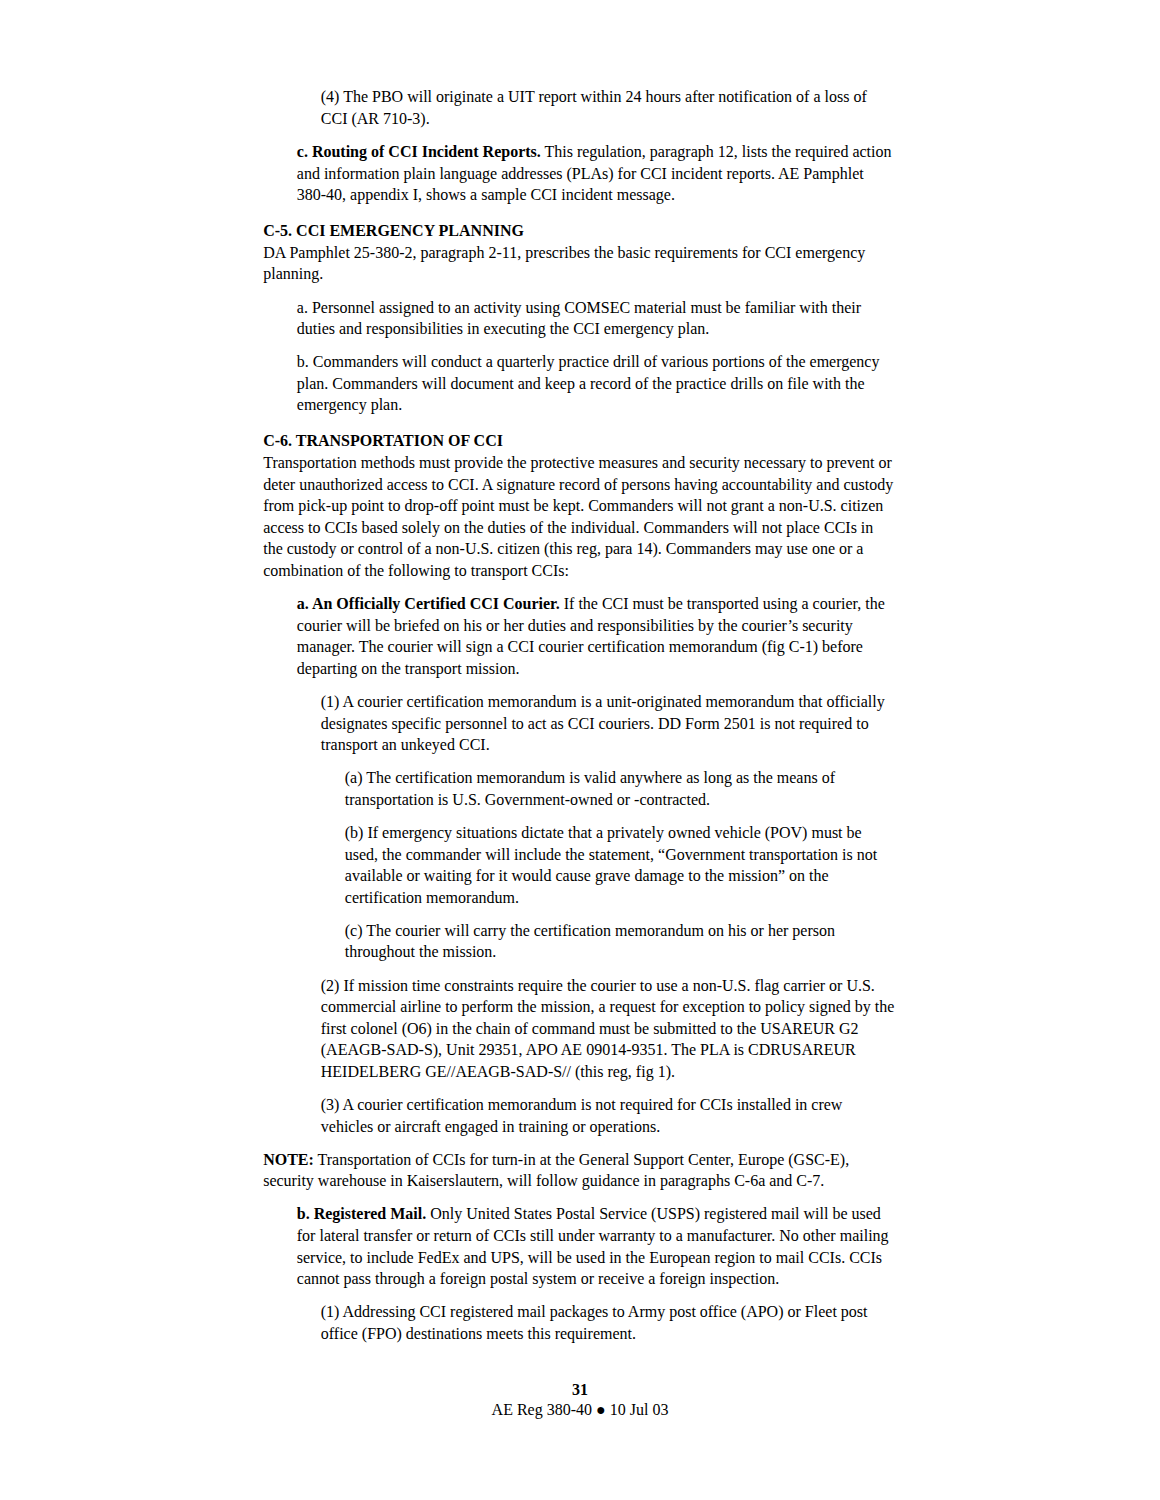(4) The PBO will originate a UIT report within 24 hours after notification of a loss of CCI (AR 710-3).
c. Routing of CCI Incident Reports. This regulation, paragraph 12, lists the required action and information plain language addresses (PLAs) for CCI incident reports. AE Pamphlet 380-40, appendix I, shows a sample CCI incident message.
C-5. CCI EMERGENCY PLANNING
DA Pamphlet 25-380-2, paragraph 2-11, prescribes the basic requirements for CCI emergency planning.
a. Personnel assigned to an activity using COMSEC material must be familiar with their duties and responsibilities in executing the CCI emergency plan.
b. Commanders will conduct a quarterly practice drill of various portions of the emergency plan. Commanders will document and keep a record of the practice drills on file with the emergency plan.
C-6. TRANSPORTATION OF CCI
Transportation methods must provide the protective measures and security necessary to prevent or deter unauthorized access to CCI. A signature record of persons having accountability and custody from pick-up point to drop-off point must be kept. Commanders will not grant a non-U.S. citizen access to CCIs based solely on the duties of the individual. Commanders will not place CCIs in the custody or control of a non-U.S. citizen (this reg, para 14). Commanders may use one or a combination of the following to transport CCIs:
a. An Officially Certified CCI Courier. If the CCI must be transported using a courier, the courier will be briefed on his or her duties and responsibilities by the courier’s security manager. The courier will sign a CCI courier certification memorandum (fig C-1) before departing on the transport mission.
(1) A courier certification memorandum is a unit-originated memorandum that officially designates specific personnel to act as CCI couriers. DD Form 2501 is not required to transport an unkeyed CCI.
(a) The certification memorandum is valid anywhere as long as the means of transportation is U.S. Government-owned or -contracted.
(b) If emergency situations dictate that a privately owned vehicle (POV) must be used, the commander will include the statement, “Government transportation is not available or waiting for it would cause grave damage to the mission” on the certification memorandum.
(c) The courier will carry the certification memorandum on his or her person throughout the mission.
(2) If mission time constraints require the courier to use a non-U.S. flag carrier or U.S. commercial airline to perform the mission, a request for exception to policy signed by the first colonel (O6) in the chain of command must be submitted to the USAREUR G2 (AEAGB-SAD-S), Unit 29351, APO AE 09014-9351. The PLA is CDRUSAREUR HEIDELBERG GE//AEAGB-SAD-S// (this reg, fig 1).
(3) A courier certification memorandum is not required for CCIs installed in crew vehicles or aircraft engaged in training or operations.
NOTE: Transportation of CCIs for turn-in at the General Support Center, Europe (GSC-E), security warehouse in Kaiserslautern, will follow guidance in paragraphs C-6a and C-7.
b. Registered Mail. Only United States Postal Service (USPS) registered mail will be used for lateral transfer or return of CCIs still under warranty to a manufacturer. No other mailing service, to include FedEx and UPS, will be used in the European region to mail CCIs. CCIs cannot pass through a foreign postal system or receive a foreign inspection.
(1) Addressing CCI registered mail packages to Army post office (APO) or Fleet post office (FPO) destinations meets this requirement.
31
AE Reg 380-40 ● 10 Jul 03